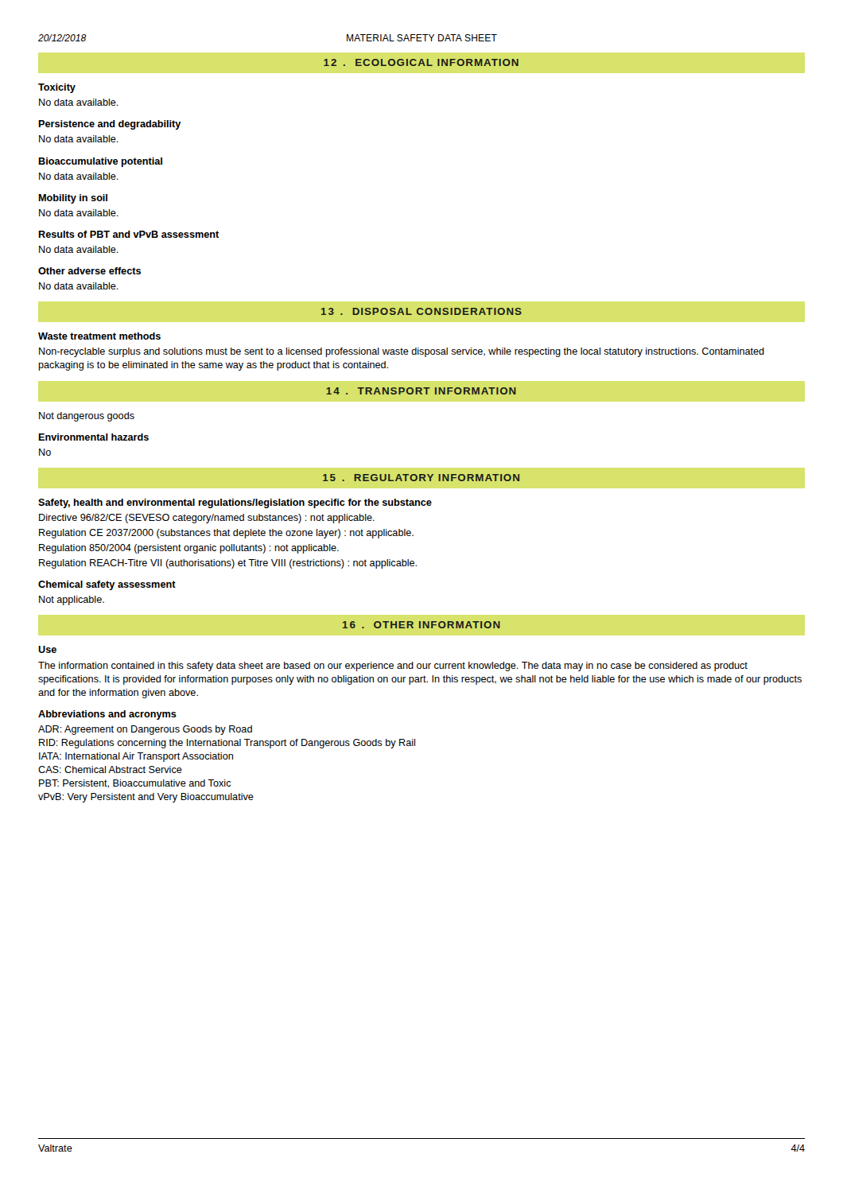20/12/2018
MATERIAL SAFETY DATA SHEET
12 . ECOLOGICAL INFORMATION
Toxicity
No data available.
Persistence and degradability
No data available.
Bioaccumulative potential
No data available.
Mobility in soil
No data available.
Results of PBT and vPvB assessment
No data available.
Other adverse effects
No data available.
13 . DISPOSAL CONSIDERATIONS
Waste treatment methods
Non-recyclable surplus and solutions must be sent to a licensed professional waste disposal service, while respecting the local statutory instructions. Contaminated packaging is to be eliminated in the same way as the product that is contained.
14 . TRANSPORT INFORMATION
Not dangerous goods
Environmental hazards
No
15 . REGULATORY INFORMATION
Safety, health and environmental regulations/legislation specific for the substance
Directive 96/82/CE (SEVESO category/named substances) : not applicable.
Regulation CE 2037/2000 (substances that deplete the ozone layer) : not applicable.
Regulation 850/2004 (persistent organic pollutants) : not applicable.
Regulation REACH-Titre VII (authorisations) et Titre VIII (restrictions) : not applicable.
Chemical safety assessment
Not applicable.
16 . OTHER INFORMATION
Use
The information contained in this safety data sheet are based on our experience and our current knowledge. The data may in no case be considered as product specifications. It is provided for information purposes only with no obligation on our part. In this respect, we shall not be held liable for the use which is made of our products and for the information given above.
Abbreviations and acronyms
ADR: Agreement on Dangerous Goods by Road
RID: Regulations concerning the International Transport of Dangerous Goods by Rail
IATA: International Air Transport Association
CAS: Chemical Abstract Service
PBT: Persistent, Bioaccumulative and Toxic
vPvB: Very Persistent and Very Bioaccumulative
Valtrate
4/4